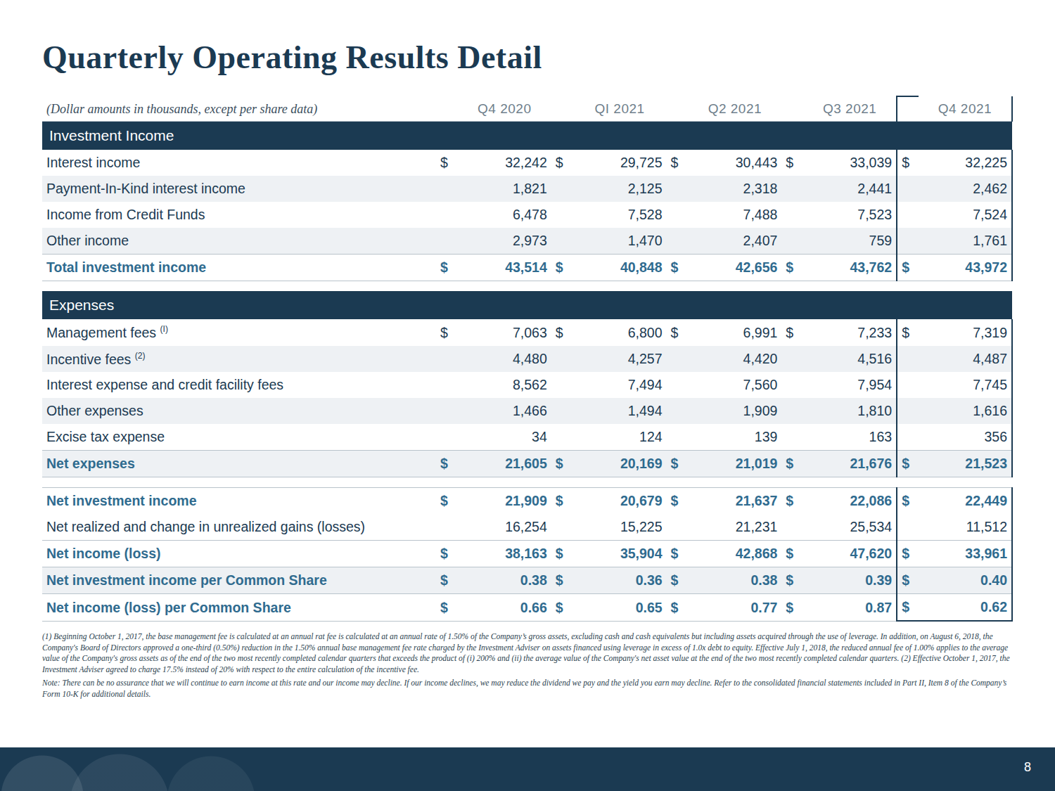Quarterly Operating Results Detail
| (Dollar amounts in thousands, except per share data) | | Q4 2020 | | QI 2021 | | Q2 2021 | | Q3 2021 | | Q4 2021 |
| Investment Income |
| Interest income | $ | 32,242 | $ | 29,725 | $ | 30,443 | $ | 33,039 | $ | 32,225 |
| Payment-In-Kind interest income | | 1,821 | | 2,125 | | 2,318 | | 2,441 | | 2,462 |
| Income from Credit Funds | | 6,478 | | 7,528 | | 7,488 | | 7,523 | | 7,524 |
| Other income | | 2,973 | | 1,470 | | 2,407 | | 759 | | 1,761 |
| Total investment income | $ | 43,514 | $ | 40,848 | $ | 42,656 | $ | 43,762 | $ | 43,972 |
| Expenses |
| Management fees (I) | $ | 7,063 | $ | 6,800 | $ | 6,991 | $ | 7,233 | $ | 7,319 |
| Incentive fees (2) | | 4,480 | | 4,257 | | 4,420 | | 4,516 | | 4,487 |
| Interest expense and credit facility fees | | 8,562 | | 7,494 | | 7,560 | | 7,954 | | 7,745 |
| Other expenses | | 1,466 | | 1,494 | | 1,909 | | 1,810 | | 1,616 |
| Excise tax expense | | 34 | | 124 | | 139 | | 163 | | 356 |
| Net expenses | $ | 21,605 | $ | 20,169 | $ | 21,019 | $ | 21,676 | $ | 21,523 |
| Net investment income | $ | 21,909 | $ | 20,679 | $ | 21,637 | $ | 22,086 | $ | 22,449 |
| Net realized and change in unrealized gains (losses) | | 16,254 | | 15,225 | | 21,231 | | 25,534 | | 11,512 |
| Net income (loss) | $ | 38,163 | $ | 35,904 | $ | 42,868 | $ | 47,620 | $ | 33,961 |
| Net investment income per Common Share | $ | 0.38 | $ | 0.36 | $ | 0.38 | $ | 0.39 | $ | 0.40 |
| Net income (loss) per Common Share | $ | 0.66 | $ | 0.65 | $ | 0.77 | $ | 0.87 | $ | 0.62 |
(1) Beginning October 1, 2017, the base management fee is calculated at an annual rat fee is calculated at an annual rate of 1.50% of the Company’s gross assets, excluding cash and cash equivalents but including assets acquired through the use of leverage. In addition, on August 6, 2018, the Company's Board of Directors approved a one-third (0.50%) reduction in the 1.50% annual base management fee rate charged by the Investment Adviser on assets financed using leverage in excess of 1.0x debt to equity. Effective July 1, 2018, the reduced annual fee of 1.00% applies to the average value of the Company's gross assets as of the end of the two most recently completed calendar quarters that exceeds the product of (i) 200% and (ii) the average value of the Company's net asset value at the end of the two most recently completed calendar quarters. (2) Effective October 1, 2017, the Investment Adviser agreed to charge 17.5% instead of 20% with respect to the entire calculation of the incentive fee.
Note: There can be no assurance that we will continue to earn income at this rate and our income may decline. If our income declines, we may reduce the dividend we pay and the yield you earn may decline. Refer to the consolidated financial statements included in Part II, Item 8 of the Company’s Form 10-K for additional details.
8